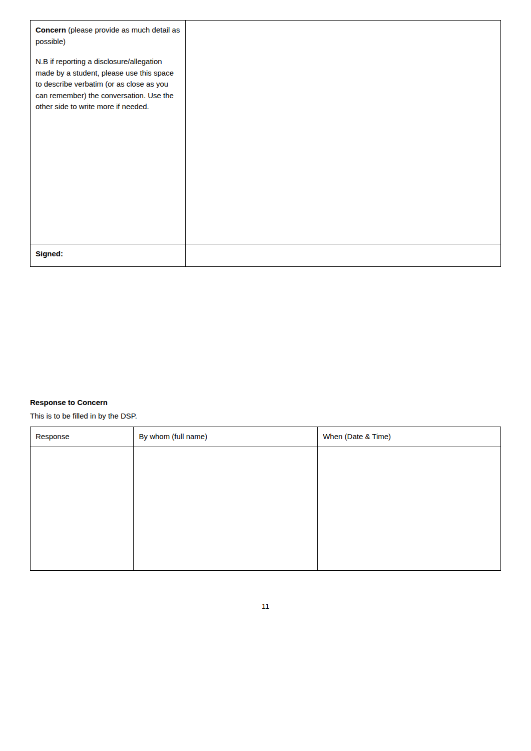| Concern (please provide as much detail as possible) N.B if reporting a disclosure/allegation made by a student, please use this space to describe verbatim (or as close as you can remember) the conversation. Use the other side to write more if needed. | |
| Signed: | |
Response to Concern
This is to be filled in by the DSP.
| Response | By whom (full name) | When (Date & Time) |
| --- | --- | --- |
11